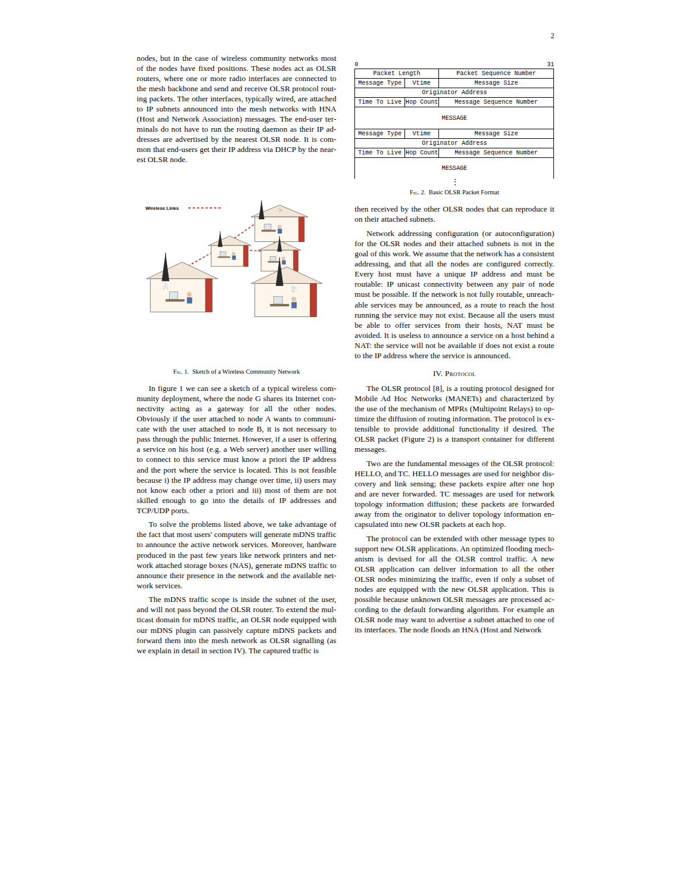2
nodes, but in the case of wireless community networks most of the nodes have fixed positions. These nodes act as OLSR routers, where one or more radio interfaces are connected to the mesh backbone and send and receive OLSR protocol routing packets. The other interfaces, typically wired, are attached to IP subnets announced into the mesh networks with HNA (Host and Network Association) messages. The end-user terminals do not have to run the routing daemon as their IP addresses are advertised by the nearest OLSR node. It is common that end-users get their IP address via DHCP by the nearest OLSR node.
Wireless Links G A B
Fig. 1. Sketch of a Wireless Community Network
In figure 1 we can see a sketch of a typical wireless community deployment, where the node G shares its Internet connectivity acting as a gateway for all the other nodes. Obviously if the user attached to node A wants to communicate with the user attached to node B, it is not necessary to pass through the public Internet. However, if a user is offering a service on his host (e.g. a Web server) another user willing to connect to this service must know a priori the IP address and the port where the service is located. This is not feasible because i) the IP address may change over time, ii) users may not know each other a priori and iii) most of them are not skilled enough to go into the details of IP addresses and TCP/UDP ports.
To solve the problems listed above, we take advantage of the fact that most users' computers will generate mDNS traffic to announce the active network services. Moreover, hardware produced in the past few years like network printers and network attached storage boxes (NAS), generate mDNS traffic to announce their presence in the network and the available network services.
The mDNS traffic scope is inside the subnet of the user, and will not pass beyond the OLSR router. To extend the multicast domain for mDNS traffic, an OLSR node equipped with our mDNS plugin can passively capture mDNS packets and forward them into the mesh network as OLSR signalling (as we explain in detail in section IV). The captured traffic is
031
| Packet Length | Packet Sequence Number |
| Message Type | Vtime | Message Size |
| Originator Address |
| Time To Live | Hop Count | Message Sequence Number |
| MESSAGE |
| Message Type | Vtime | Message Size |
| Originator Address |
| Time To Live | Hop Count | Message Sequence Number |
| MESSAGE |
⋮
Fig. 2. Basic OLSR Packet Format
then received by the other OLSR nodes that can reproduce it on their attached subnets.
Network addressing configuration (or autoconfiguration) for the OLSR nodes and their attached subnets is not in the goal of this work. We assume that the network has a consistent addressing, and that all the nodes are configured correctly. Every host must have a unique IP address and must be routable: IP unicast connectivity between any pair of node must be possible. If the network is not fully routable, unreachable services may be announced, as a route to reach the host running the service may not exist. Because all the users must be able to offer services from their hosts, NAT must be avoided. It is useless to announce a service on a host behind a NAT: the service will not be available if does not exist a route to the IP address where the service is announced.
IV. Protocol
The OLSR protocol [8], is a routing protocol designed for Mobile Ad Hoc Networks (MANETs) and characterized by the use of the mechanism of MPRs (Multipoint Relays) to optimize the diffusion of routing information. The protocol is extensible to provide additional functionality if desired. The OLSR packet (Figure 2) is a transport container for different messages.
Two are the fundamental messages of the OLSR protocol: HELLO, and TC. HELLO messages are used for neighbor discovery and link sensing; these packets expire after one hop and are never forwarded. TC messages are used for network topology information diffusion; these packets are forwarded away from the originator to deliver topology information encapsulated into new OLSR packets at each hop.
The protocol can be extended with other message types to support new OLSR applications. An optimized flooding mechanism is devised for all the OLSR control traffic. A new OLSR application can deliver information to all the other OLSR nodes minimizing the traffic, even if only a subset of nodes are equipped with the new OLSR application. This is possible because unknown OLSR messages are processed according to the default forwarding algorithm. For example an OLSR node may want to advertise a subnet attached to one of its interfaces. The node floods an HNA (Host and Network